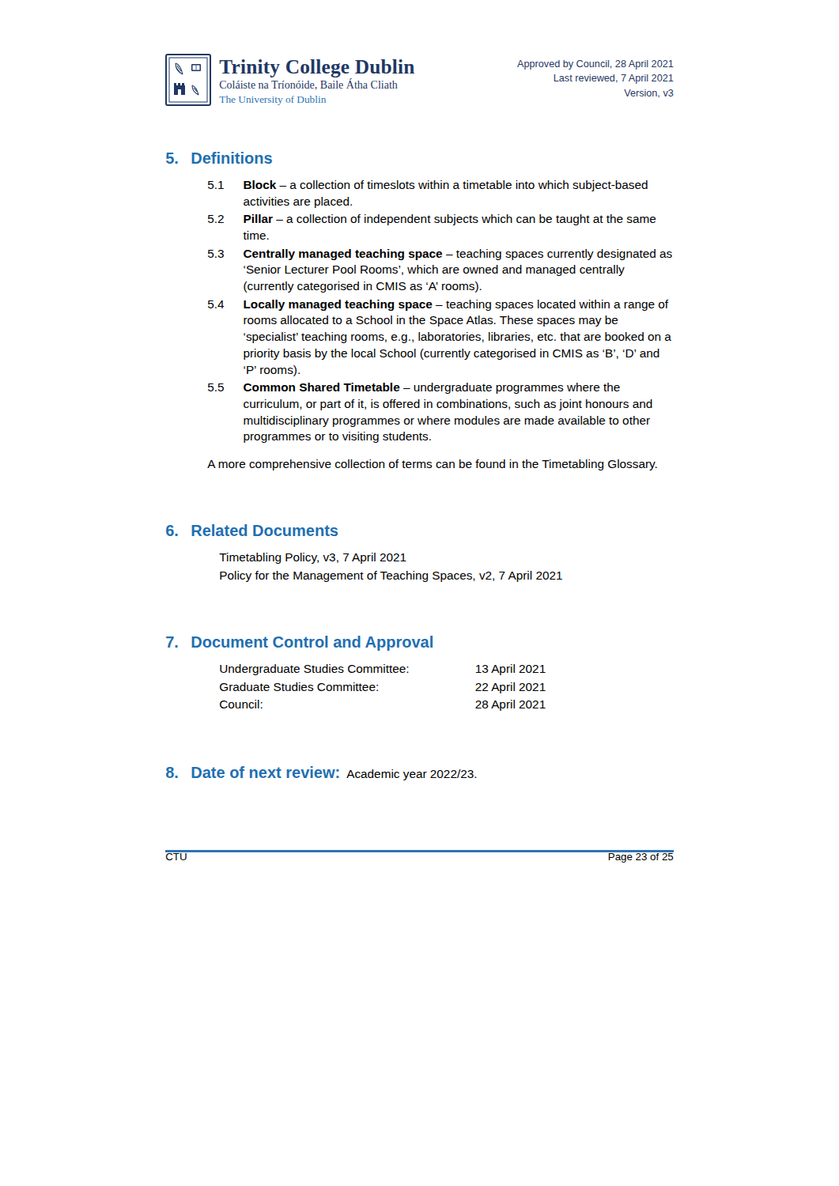Trinity College Dublin
Coláiste na Tríonóide, Baile Átha Cliath
The University of Dublin
Approved by Council, 28 April 2021
Last reviewed, 7 April 2021
Version, v3
5. Definitions
5.1 Block – a collection of timeslots within a timetable into which subject-based activities are placed.
5.2 Pillar – a collection of independent subjects which can be taught at the same time.
5.3 Centrally managed teaching space – teaching spaces currently designated as ‘Senior Lecturer Pool Rooms’, which are owned and managed centrally (currently categorised in CMIS as ‘A’ rooms).
5.4 Locally managed teaching space – teaching spaces located within a range of rooms allocated to a School in the Space Atlas. These spaces may be ‘specialist’ teaching rooms, e.g., laboratories, libraries, etc. that are booked on a priority basis by the local School (currently categorised in CMIS as ‘B’, ‘D’ and ‘P’ rooms).
5.5 Common Shared Timetable – undergraduate programmes where the curriculum, or part of it, is offered in combinations, such as joint honours and multidisciplinary programmes or where modules are made available to other programmes or to visiting students.
A more comprehensive collection of terms can be found in the Timetabling Glossary.
6. Related Documents
Timetabling Policy, v3, 7 April 2021
Policy for the Management of Teaching Spaces, v2, 7 April 2021
7. Document Control and Approval
| Undergraduate Studies Committee: | 13 April 2021 |
| Graduate Studies Committee: | 22 April 2021 |
| Council: | 28 April 2021 |
8. Date of next review:
Academic year 2022/23.
CTU Page 23 of 25